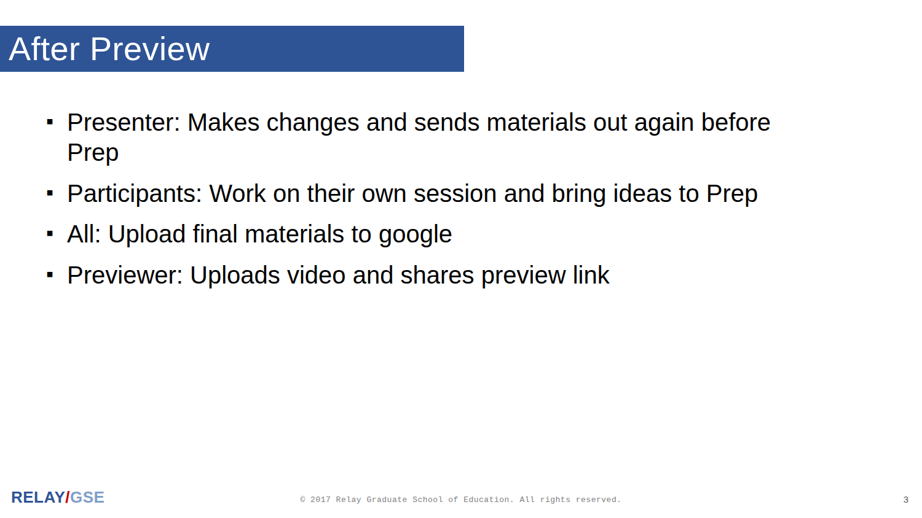After Preview
Presenter: Makes changes and sends materials out again before Prep
Participants: Work on their own session and bring ideas to Prep
All: Upload final materials to google
Previewer: Uploads video and shares preview link
RELAY/GSE
© 2017 Relay Graduate School of Education. All rights reserved.
3